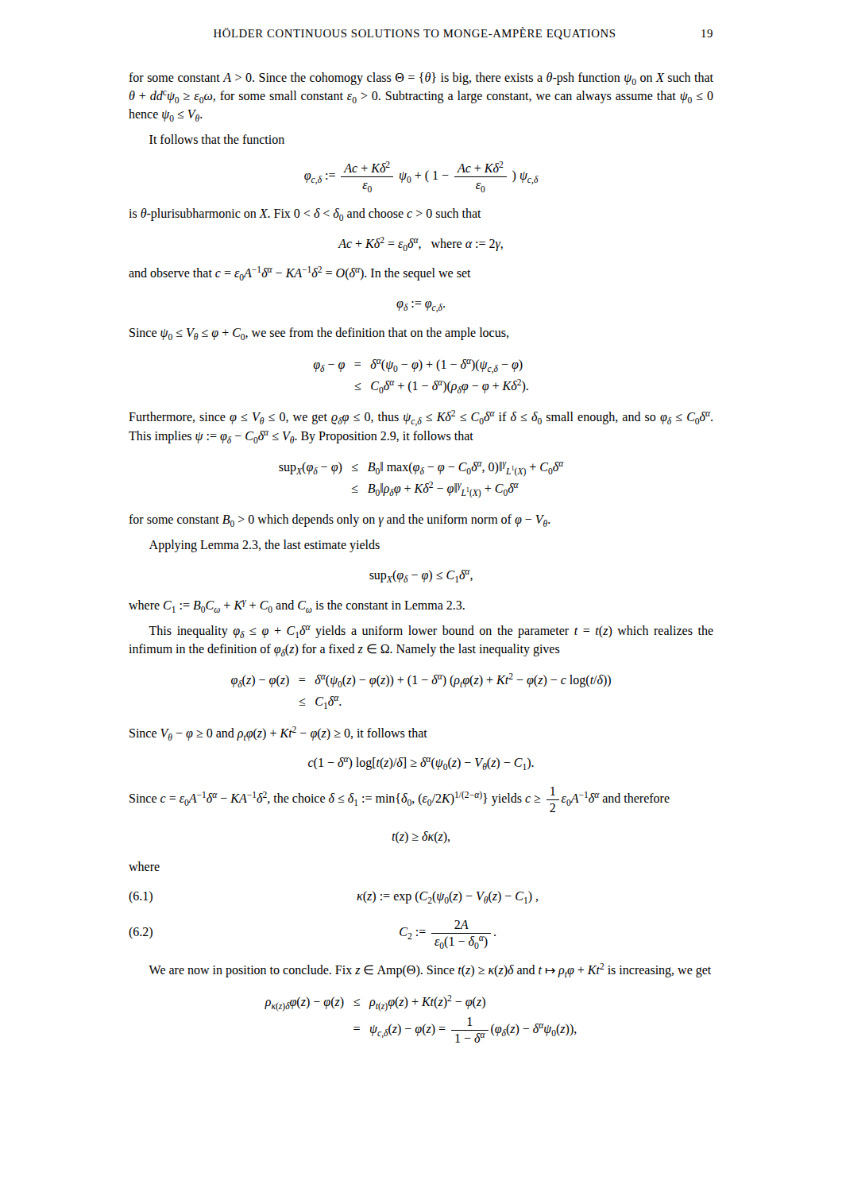HÖLDER CONTINUOUS SOLUTIONS TO MONGE-AMPÈRE EQUATIONS 19
for some constant A > 0. Since the cohomogy class Θ = {θ} is big, there exists a θ-psh function ψ0 on X such that θ + ddcψ0 ≥ ε0ω, for some small constant ε0 > 0. Subtracting a large constant, we can always assume that ψ0 ≤ 0 hence ψ0 ≤ Vθ.
It follows that the function
φc,δ := Ac + Kδ2 ε0 ψ0 + ( 1 − Ac + Kδ2 ε0 ) ψc,δ
is θ-plurisubharmonic on X. Fix 0 < δ < δ0 and choose c > 0 such that
Ac + Kδ2 = ε0δα, where α := 2γ,
and observe that c = ε0A−1δα − KA−1δ2 = O(δα). In the sequel we set
φδ := φc,δ.
Since ψ0 ≤ Vθ ≤ φ + C0, we see from the definition that on the ample locus,
| φ δ − φ | = | δ α ( ψ 0 − φ ) + (1 − δ α )( ψ c , δ − φ ) |
| | ≤ | C 0 δ α + (1 − δ α )( ρ δ φ − φ + Kδ 2 ). |
Furthermore, since φ ≤ Vθ ≤ 0, we get ϱδφ ≤ 0, thus ψc,δ ≤ Kδ2 ≤ C0δα if δ ≤ δ0 small enough, and so φδ ≤ C0δα. This implies ψ := φδ − C0δα ≤ Vθ. By Proposition 2.9, it follows that
| sup X ( φ δ − φ ) | ≤ | B 0 ‖ max( φ δ − φ − C 0 δ α , 0)‖ γ L 1 ( X ) + C 0 δ α |
| | ≤ | B 0 ‖ ρ δ φ + Kδ 2 − φ ‖ γ L 1 ( X ) + C 0 δ α |
for some constant B0 > 0 which depends only on γ and the uniform norm of φ − Vθ.
Applying Lemma 2.3, the last estimate yields
supX(φδ − φ) ≤ C1δα,
where C1 := B0Cω + Kγ + C0 and Cω is the constant in Lemma 2.3.
This inequality φδ ≤ φ + C1δα yields a uniform lower bound on the parameter t = t(z) which realizes the infimum in the definition of φδ(z) for a fixed z ∈ Ω. Namely the last inequality gives
| φ δ ( z ) − φ ( z ) | = | δ α ( ψ 0 ( z ) − φ ( z )) + (1 − δ α ) ( ρ t φ ( z ) + Kt 2 − φ ( z ) − c log( t / δ )) |
| | ≤ | C 1 δ α . |
Since Vθ − φ ≥ 0 and ρtφ(z) + Kt2 − φ(z) ≥ 0, it follows that
c(1 − δα) log[t(z)/δ] ≥ δα(ψ0(z) − Vθ(z) − C1).
Since c = ε0A−1δα − KA−1δ2, the choice δ ≤ δ1 := min{δ0, (ε0/2K)1/(2−α)} yields c ≥ 12 ε0A−1δα and therefore
t(z) ≥ δκ(z),
where
(6.1) κ(z) := exp (C2(ψ0(z) − Vθ(z) − C1) ,
(6.2) C2 := 2A ε0(1 − δ0α).
We are now in position to conclude. Fix z ∈ Amp(Θ). Since t(z) ≥ κ(z)δ and t ↦ ρtφ + Kt2 is increasing, we get
| ρ κ ( z ) δ φ ( z ) − φ ( z ) | ≤ | ρ t ( z ) φ ( z ) + Kt ( z ) 2 − φ ( z ) |
| | = | ψ c , δ ( z ) − φ ( z ) = 1 1 − δ α ( φ δ ( z ) − δ α ψ 0 ( z )), |